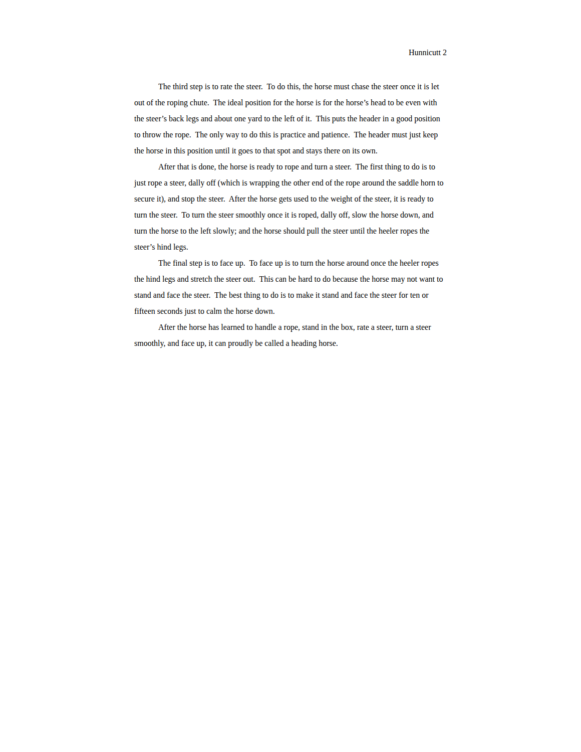Hunnicutt 2
The third step is to rate the steer. To do this, the horse must chase the steer once it is let out of the roping chute. The ideal position for the horse is for the horse’s head to be even with the steer’s back legs and about one yard to the left of it. This puts the header in a good position to throw the rope. The only way to do this is practice and patience. The header must just keep the horse in this position until it goes to that spot and stays there on its own.
After that is done, the horse is ready to rope and turn a steer. The first thing to do is to just rope a steer, dally off (which is wrapping the other end of the rope around the saddle horn to secure it), and stop the steer. After the horse gets used to the weight of the steer, it is ready to turn the steer. To turn the steer smoothly once it is roped, dally off, slow the horse down, and turn the horse to the left slowly; and the horse should pull the steer until the heeler ropes the steer’s hind legs.
The final step is to face up. To face up is to turn the horse around once the heeler ropes the hind legs and stretch the steer out. This can be hard to do because the horse may not want to stand and face the steer. The best thing to do is to make it stand and face the steer for ten or fifteen seconds just to calm the horse down.
After the horse has learned to handle a rope, stand in the box, rate a steer, turn a steer smoothly, and face up, it can proudly be called a heading horse.